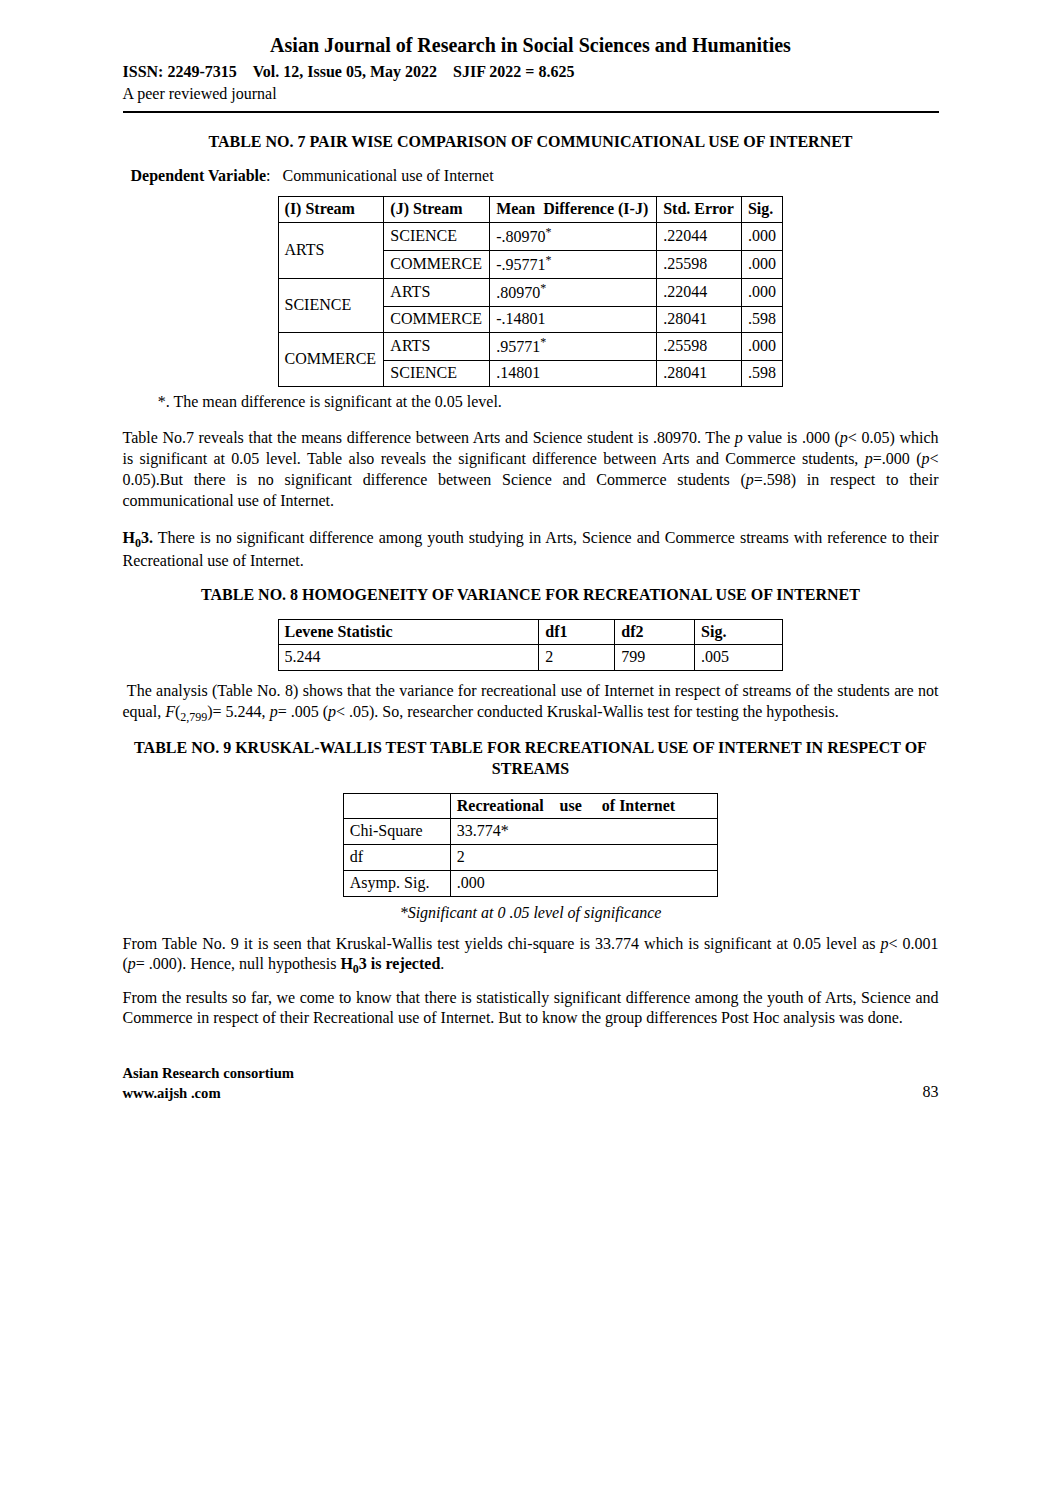Asian Journal of Research in Social Sciences and Humanities
ISSN: 2249-7315 Vol. 12, Issue 05, May 2022 SJIF 2022 = 8.625
A peer reviewed journal
Table No. 7 Pair Wise Comparison of Communicational Use of Internet
Dependent Variable: Communicational use of Internet
| (I) Stream | (J) Stream | Mean Difference (I-J) | Std. Error | Sig. |
| --- | --- | --- | --- | --- |
| ARTS | SCIENCE | -.80970 * | .22044 | .000 |
| COMMERCE | -.95771 * | .25598 | .000 |
| SCIENCE | ARTS | .80970 * | .22044 | .000 |
| COMMERCE | -.14801 | .28041 | .598 |
| COMMERCE | ARTS | .95771 * | .25598 | .000 |
| SCIENCE | .14801 | .28041 | .598 |
*. The mean difference is significant at the 0.05 level.
Table No.7 reveals that the means difference between Arts and Science student is .80970. The p value is .000 (p< 0.05) which is significant at 0.05 level. Table also reveals the significant difference between Arts and Commerce students, p=.000 (p< 0.05).But there is no significant difference between Science and Commerce students (p=.598) in respect to their communicational use of Internet.
H03. There is no significant difference among youth studying in Arts, Science and Commerce streams with reference to their Recreational use of Internet.
Table No. 8 Homogeneity of Variance for Recreational Use of Internet
| Levene Statistic | df1 | df2 | Sig. |
| --- | --- | --- | --- |
| 5.244 | 2 | 799 | .005 |
The analysis (Table No. 8) shows that the variance for recreational use of Internet in respect of streams of the students are not equal, F(2,799)= 5.244, p= .005 (p< .05). So, researcher conducted Kruskal-Wallis test for testing the hypothesis.
Table No. 9 Kruskal-Wallis Test Table for Recreational Use of Internet in Respect of Streams
| | Recreational use of Internet |
| Chi-Square | 33.774* |
| df | 2 |
| Asymp. Sig. | .000 |
*Significant at 0 .05 level of significance
From Table No. 9 it is seen that Kruskal-Wallis test yields chi-square is 33.774 which is significant at 0.05 level as p< 0.001 (p= .000). Hence, null hypothesis H03 is rejected.
From the results so far, we come to know that there is statistically significant difference among the youth of Arts, Science and Commerce in respect of their Recreational use of Internet. But to know the group differences Post Hoc analysis was done.
Asian Research consortium
www.aijsh .com
83